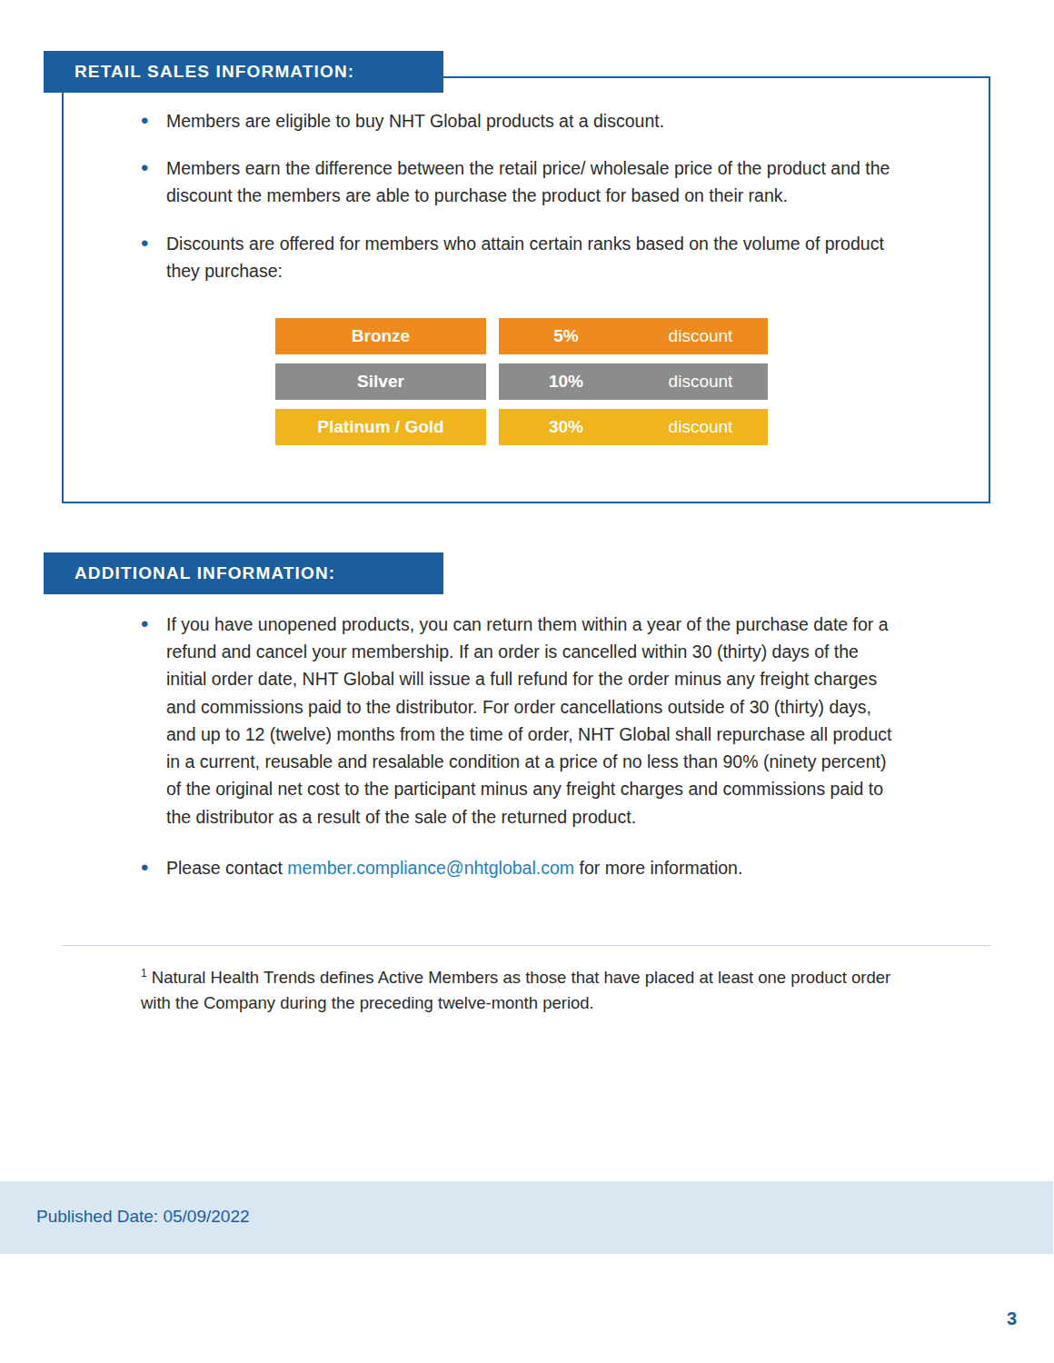RETAIL SALES INFORMATION:
Members are eligible to buy NHT Global products at a discount.
Members earn the difference between the retail price/ wholesale price of the product and the discount the members are able to purchase the product for based on their rank.
Discounts are offered for members who attain certain ranks based on the volume of product they purchase:
Bronze
5%
discount
Silver
10%
discount
Platinum / Gold
30%
discount
ADDITIONAL INFORMATION:
If you have unopened products, you can return them within a year of the purchase date for a refund and cancel your membership. If an order is cancelled within 30 (thirty) days of the initial order date, NHT Global will issue a full refund for the order minus any freight charges and commissions paid to the distributor. For order cancellations outside of 30 (thirty) days, and up to 12 (twelve) months from the time of order, NHT Global shall repurchase all product in a current, reusable and resalable condition at a price of no less than 90% (ninety percent) of the original net cost to the participant minus any freight charges and commissions paid to the distributor as a result of the sale of the returned product.
Please contact member.compliance@nhtglobal.com for more information.
1 Natural Health Trends defines Active Members as those that have placed at least one product order with the Company during the preceding twelve-month period.
Published Date: 05/09/2022
3